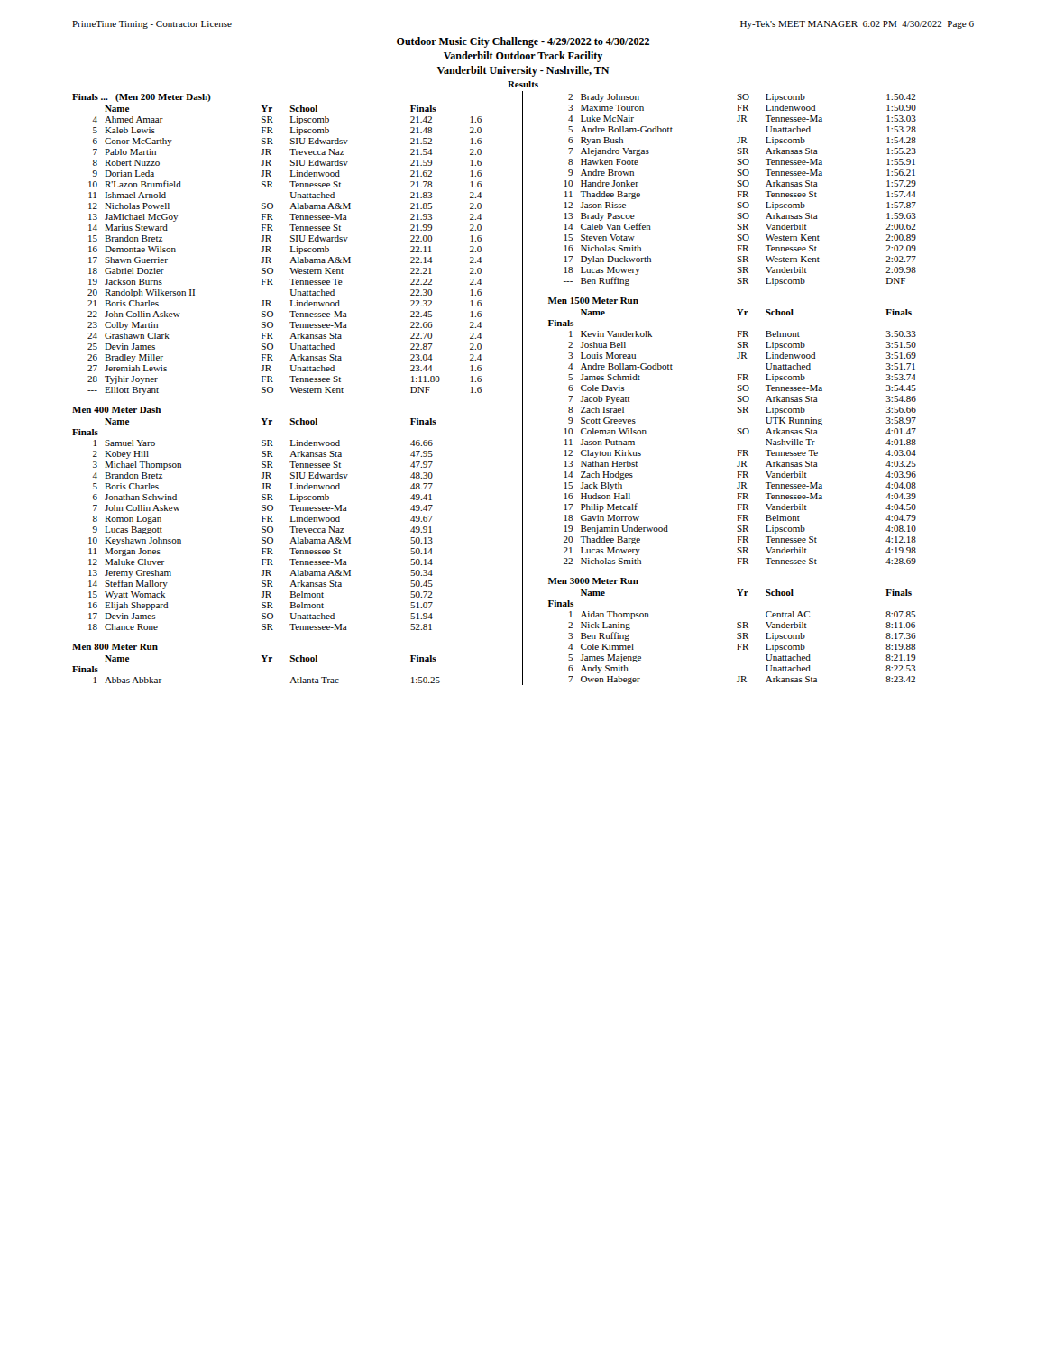PrimeTime Timing - Contractor License
Hy-Tek's MEET MANAGER 6:02 PM 4/30/2022 Page 6
Outdoor Music City Challenge - 4/29/2022 to 4/30/2022
Vanderbilt Outdoor Track Facility
Vanderbilt University - Nashville, TN
Results
Finals ... (Men 200 Meter Dash)
| | Name | Yr | School | Finals | |
| --- | --- | --- | --- | --- | --- |
| 4 | Ahmed Amaar | SR | Lipscomb | 21.42 | 1.6 |
| 5 | Kaleb Lewis | FR | Lipscomb | 21.48 | 2.0 |
| 6 | Conor McCarthy | SR | SIU Edwardsv | 21.52 | 1.6 |
| 7 | Pablo Martin | JR | Trevecca Naz | 21.54 | 2.0 |
| 8 | Robert Nuzzo | JR | SIU Edwardsv | 21.59 | 1.6 |
| 9 | Dorian Leda | JR | Lindenwood | 21.62 | 1.6 |
| 10 | R'Lazon Brumfield | SR | Tennessee St | 21.78 | 1.6 |
| 11 | Ishmael Arnold | | Unattached | 21.83 | 2.4 |
| 12 | Nicholas Powell | SO | Alabama A&M | 21.85 | 2.0 |
| 13 | JaMichael McGoy | FR | Tennessee-Ma | 21.93 | 2.4 |
| 14 | Marius Steward | FR | Tennessee St | 21.99 | 2.0 |
| 15 | Brandon Bretz | JR | SIU Edwardsv | 22.00 | 1.6 |
| 16 | Demontae Wilson | JR | Lipscomb | 22.11 | 2.0 |
| 17 | Shawn Guerrier | JR | Alabama A&M | 22.14 | 2.4 |
| 18 | Gabriel Dozier | SO | Western Kent | 22.21 | 2.0 |
| 19 | Jackson Burns | FR | Tennessee Te | 22.22 | 2.4 |
| 20 | Randolph Wilkerson II | | Unattached | 22.30 | 1.6 |
| 21 | Boris Charles | JR | Lindenwood | 22.32 | 1.6 |
| 22 | John Collin Askew | SO | Tennessee-Ma | 22.45 | 1.6 |
| 23 | Colby Martin | SO | Tennessee-Ma | 22.66 | 2.4 |
| 24 | Grashawn Clark | FR | Arkansas Sta | 22.70 | 2.4 |
| 25 | Devin James | SO | Unattached | 22.87 | 2.0 |
| 26 | Bradley Miller | FR | Arkansas Sta | 23.04 | 2.4 |
| 27 | Jeremiah Lewis | JR | Unattached | 23.44 | 1.6 |
| 28 | Tyjhir Joyner | FR | Tennessee St | 1:11.80 | 1.6 |
| --- | Elliott Bryant | SO | Western Kent | DNF | 1.6 |
Men 400 Meter Dash
| | Name | Yr | School | Finals | |
| --- | --- | --- | --- | --- | --- |
Finals
| 1 | Samuel Yaro | SR | Lindenwood | 46.66 | |
| 2 | Kobey Hill | SR | Arkansas Sta | 47.95 | |
| 3 | Michael Thompson | SR | Tennessee St | 47.97 | |
| 4 | Brandon Bretz | JR | SIU Edwardsv | 48.30 | |
| 5 | Boris Charles | JR | Lindenwood | 48.77 | |
| 6 | Jonathan Schwind | SR | Lipscomb | 49.41 | |
| 7 | John Collin Askew | SO | Tennessee-Ma | 49.47 | |
| 8 | Romon Logan | FR | Lindenwood | 49.67 | |
| 9 | Lucas Baggott | SO | Trevecca Naz | 49.91 | |
| 10 | Keyshawn Johnson | SO | Alabama A&M | 50.13 | |
| 11 | Morgan Jones | FR | Tennessee St | 50.14 | |
| 12 | Maluke Cluver | FR | Tennessee-Ma | 50.14 | |
| 13 | Jeremy Gresham | JR | Alabama A&M | 50.34 | |
| 14 | Steffan Mallory | SR | Arkansas Sta | 50.45 | |
| 15 | Wyatt Womack | JR | Belmont | 50.72 | |
| 16 | Elijah Sheppard | SR | Belmont | 51.07 | |
| 17 | Devin James | SO | Unattached | 51.94 | |
| 18 | Chance Rone | SR | Tennessee-Ma | 52.81 | |
Men 800 Meter Run
| | Name | Yr | School | Finals | |
| --- | --- | --- | --- | --- | --- |
Finals
| 1 | Abbas Abbkar | | Atlanta Trac | 1:50.25 | |
| 2 | Brady Johnson | SO | Lipscomb | 1:50.42 | |
| 3 | Maxime Touron | FR | Lindenwood | 1:50.90 | |
| 4 | Luke McNair | JR | Tennessee-Ma | 1:53.03 | |
| 5 | Andre Bollam-Godbott | | Unattached | 1:53.28 | |
| 6 | Ryan Bush | JR | Lipscomb | 1:54.28 | |
| 7 | Alejandro Vargas | SR | Arkansas Sta | 1:55.23 | |
| 8 | Hawken Foote | SO | Tennessee-Ma | 1:55.91 | |
| 9 | Andre Brown | SO | Tennessee-Ma | 1:56.21 | |
| 10 | Handre Jonker | SO | Arkansas Sta | 1:57.29 | |
| 11 | Thaddee Barge | FR | Tennessee St | 1:57.44 | |
| 12 | Jason Risse | SO | Lipscomb | 1:57.87 | |
| 13 | Brady Pascoe | SO | Arkansas Sta | 1:59.63 | |
| 14 | Caleb Van Geffen | SR | Vanderbilt | 2:00.62 | |
| 15 | Steven Votaw | SO | Western Kent | 2:00.89 | |
| 16 | Nicholas Smith | FR | Tennessee St | 2:02.09 | |
| 17 | Dylan Duckworth | SR | Western Kent | 2:02.77 | |
| 18 | Lucas Mowery | SR | Vanderbilt | 2:09.98 | |
| --- | Ben Ruffing | SR | Lipscomb | DNF | |
Men 1500 Meter Run
| | Name | Yr | School | Finals | |
| --- | --- | --- | --- | --- | --- |
Finals
| 1 | Kevin Vanderkolk | FR | Belmont | 3:50.33 | |
| 2 | Joshua Bell | SR | Lipscomb | 3:51.50 | |
| 3 | Louis Moreau | JR | Lindenwood | 3:51.69 | |
| 4 | Andre Bollam-Godbott | | Unattached | 3:51.71 | |
| 5 | James Schmidt | FR | Lipscomb | 3:53.74 | |
| 6 | Cole Davis | SO | Tennessee-Ma | 3:54.45 | |
| 7 | Jacob Pyeatt | SO | Arkansas Sta | 3:54.86 | |
| 8 | Zach Israel | SR | Lipscomb | 3:56.66 | |
| 9 | Scott Greeves | | UTK Running | 3:58.97 | |
| 10 | Coleman Wilson | SO | Arkansas Sta | 4:01.47 | |
| 11 | Jason Putnam | | Nashville Tr | 4:01.88 | |
| 12 | Clayton Kirkus | FR | Tennessee Te | 4:03.04 | |
| 13 | Nathan Herbst | JR | Arkansas Sta | 4:03.25 | |
| 14 | Zach Hodges | FR | Vanderbilt | 4:03.96 | |
| 15 | Jack Blyth | JR | Tennessee-Ma | 4:04.08 | |
| 16 | Hudson Hall | FR | Tennessee-Ma | 4:04.39 | |
| 17 | Philip Metcalf | FR | Vanderbilt | 4:04.50 | |
| 18 | Gavin Morrow | FR | Belmont | 4:04.79 | |
| 19 | Benjamin Underwood | SR | Lipscomb | 4:08.10 | |
| 20 | Thaddee Barge | FR | Tennessee St | 4:12.18 | |
| 21 | Lucas Mowery | SR | Vanderbilt | 4:19.98 | |
| 22 | Nicholas Smith | FR | Tennessee St | 4:28.69 | |
Men 3000 Meter Run
| | Name | Yr | School | Finals | |
| --- | --- | --- | --- | --- | --- |
Finals
| 1 | Aidan Thompson | | Central AC | 8:07.85 | |
| 2 | Nick Laning | SR | Vanderbilt | 8:11.06 | |
| 3 | Ben Ruffing | SR | Lipscomb | 8:17.36 | |
| 4 | Cole Kimmel | FR | Lipscomb | 8:19.88 | |
| 5 | James Majenge | | Unattached | 8:21.19 | |
| 6 | Andy Smith | | Unattached | 8:22.53 | |
| 7 | Owen Habeger | JR | Arkansas Sta | 8:23.42 | |